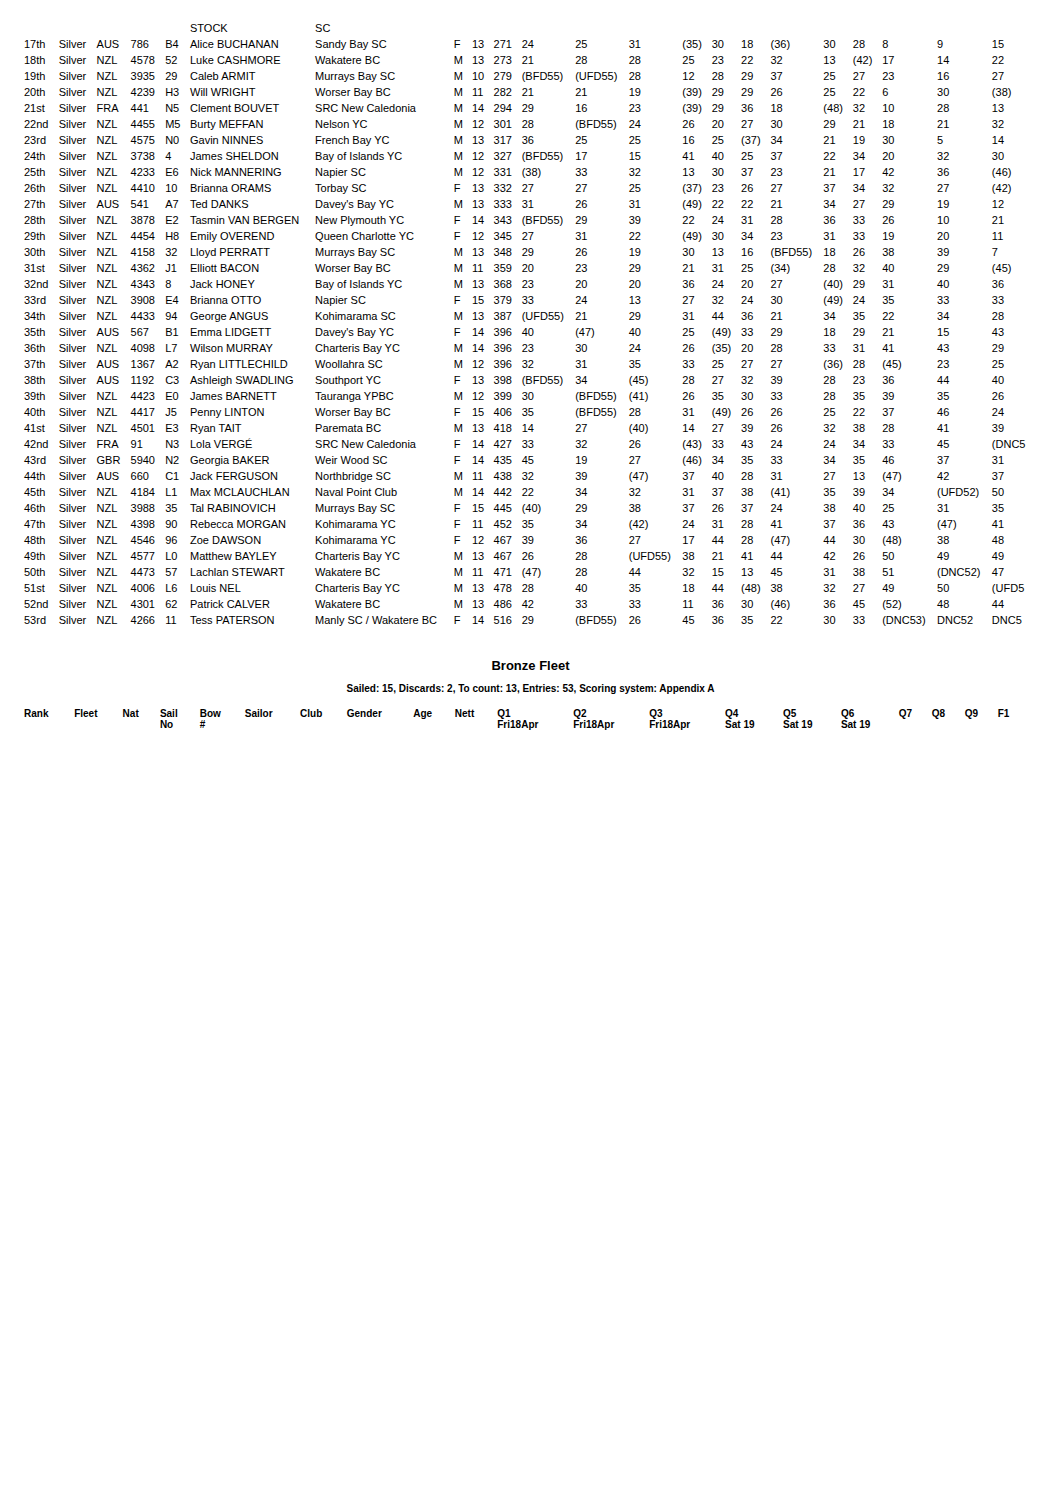| | | | | | STOCK | SC | | | | | | | | | | | | | | | | |
| 17th | Silver | AUS | 786 | B4 | Alice BUCHANAN | Sandy Bay SC | F | 13 | 271 | 24 | 25 | 31 | (35) | 30 | 18 | (36) | 30 | 28 | 8 | 9 | 15 |
| 18th | Silver | NZL | 4578 | 52 | Luke CASHMORE | Wakatere BC | M | 13 | 273 | 21 | 28 | 28 | 25 | 23 | 22 | 32 | 13 | (42) | 17 | 14 | 22 |
| 19th | Silver | NZL | 3935 | 29 | Caleb ARMIT | Murrays Bay SC | M | 10 | 279 | (BFD55) | (UFD55) | 28 | 12 | 28 | 29 | 37 | 25 | 27 | 23 | 16 | 27 |
| 20th | Silver | NZL | 4239 | H3 | Will WRIGHT | Worser Bay BC | M | 11 | 282 | 21 | 21 | 19 | (39) | 29 | 29 | 26 | 25 | 22 | 6 | 30 | (38) |
| 21st | Silver | FRA | 441 | N5 | Clement BOUVET | SRC New Caledonia | M | 14 | 294 | 29 | 16 | 23 | (39) | 29 | 36 | 18 | (48) | 32 | 10 | 28 | 13 |
| 22nd | Silver | NZL | 4455 | M5 | Burty MEFFAN | Nelson YC | M | 12 | 301 | 28 | (BFD55) | 24 | 26 | 20 | 27 | 30 | 29 | 21 | 18 | 21 | 32 |
| 23rd | Silver | NZL | 4575 | N0 | Gavin NINNES | French Bay YC | M | 13 | 317 | 36 | 25 | 25 | 16 | 25 | (37) | 34 | 21 | 19 | 30 | 5 | 14 |
| 24th | Silver | NZL | 3738 | 4 | James SHELDON | Bay of Islands YC | M | 12 | 327 | (BFD55) | 17 | 15 | 41 | 40 | 25 | 37 | 22 | 34 | 20 | 32 | 30 |
| 25th | Silver | NZL | 4233 | E6 | Nick MANNERING | Napier SC | M | 12 | 331 | (38) | 33 | 32 | 13 | 30 | 37 | 23 | 21 | 17 | 42 | 36 | (46) |
| 26th | Silver | NZL | 4410 | 10 | Brianna ORAMS | Torbay SC | F | 13 | 332 | 27 | 27 | 25 | (37) | 23 | 26 | 27 | 37 | 34 | 32 | 27 | (42) |
| 27th | Silver | AUS | 541 | A7 | Ted DANKS | Davey's Bay YC | M | 13 | 333 | 31 | 26 | 31 | (49) | 22 | 22 | 21 | 34 | 27 | 29 | 19 | 12 |
| 28th | Silver | NZL | 3878 | E2 | Tasmin VAN BERGEN | New Plymouth YC | F | 14 | 343 | (BFD55) | 29 | 39 | 22 | 24 | 31 | 28 | 36 | 33 | 26 | 10 | 21 |
| 29th | Silver | NZL | 4454 | H8 | Emily OVEREND | Queen Charlotte YC | F | 12 | 345 | 27 | 31 | 22 | (49) | 30 | 34 | 23 | 31 | 33 | 19 | 20 | 11 |
| 30th | Silver | NZL | 4158 | 32 | Lloyd PERRATT | Murrays Bay SC | M | 13 | 348 | 29 | 26 | 19 | 30 | 13 | 16 | (BFD55) | 18 | 26 | 38 | 39 | 7 |
| 31st | Silver | NZL | 4362 | J1 | Elliott BACON | Worser Bay BC | M | 11 | 359 | 20 | 23 | 29 | 21 | 31 | 25 | (34) | 28 | 32 | 40 | 29 | (45) |
| 32nd | Silver | NZL | 4343 | 8 | Jack HONEY | Bay of Islands YC | M | 13 | 368 | 23 | 20 | 20 | 36 | 24 | 20 | 27 | (40) | 29 | 31 | 40 | 36 |
| 33rd | Silver | NZL | 3908 | E4 | Brianna OTTO | Napier SC | F | 15 | 379 | 33 | 24 | 13 | 27 | 32 | 24 | 30 | (49) | 24 | 35 | 33 | 33 |
| 34th | Silver | NZL | 4433 | 94 | George ANGUS | Kohimarama SC | M | 13 | 387 | (UFD55) | 21 | 29 | 31 | 44 | 36 | 21 | 34 | 35 | 22 | 34 | 28 |
| 35th | Silver | AUS | 567 | B1 | Emma LIDGETT | Davey's Bay YC | F | 14 | 396 | 40 | (47) | 40 | 25 | (49) | 33 | 29 | 18 | 29 | 21 | 15 | 43 |
| 36th | Silver | NZL | 4098 | L7 | Wilson MURRAY | Charteris Bay YC | M | 14 | 396 | 23 | 30 | 24 | 26 | (35) | 20 | 28 | 33 | 31 | 41 | 43 | 29 |
| 37th | Silver | AUS | 1367 | A2 | Ryan LITTLECHILD | Woollahra SC | M | 12 | 396 | 32 | 31 | 35 | 33 | 25 | 27 | 27 | (36) | 28 | (45) | 23 | 25 |
| 38th | Silver | AUS | 1192 | C3 | Ashleigh SWADLING | Southport YC | F | 13 | 398 | (BFD55) | 34 | (45) | 28 | 27 | 32 | 39 | 28 | 23 | 36 | 44 | 40 |
| 39th | Silver | NZL | 4423 | E0 | James BARNETT | Tauranga YPBC | M | 12 | 399 | 30 | (BFD55) | (41) | 26 | 35 | 30 | 33 | 28 | 35 | 39 | 35 | 26 |
| 40th | Silver | NZL | 4417 | J5 | Penny LINTON | Worser Bay BC | F | 15 | 406 | 35 | (BFD55) | 28 | 31 | (49) | 26 | 26 | 25 | 22 | 37 | 46 | 24 |
| 41st | Silver | NZL | 4501 | E3 | Ryan TAIT | Paremata BC | M | 13 | 418 | 14 | 27 | (40) | 14 | 27 | 39 | 26 | 32 | 38 | 28 | 41 | 39 |
| 42nd | Silver | FRA | 91 | N3 | Lola VERGÉ | SRC New Caledonia | F | 14 | 427 | 33 | 32 | 26 | (43) | 33 | 43 | 24 | 24 | 34 | 33 | 45 | (DNC5 |
| 43rd | Silver | GBR | 5940 | N2 | Georgia BAKER | Weir Wood SC | F | 14 | 435 | 45 | 19 | 27 | (46) | 34 | 35 | 33 | 34 | 35 | 46 | 37 | 31 |
| 44th | Silver | AUS | 660 | C1 | Jack FERGUSON | Northbridge SC | M | 11 | 438 | 32 | 39 | (47) | 37 | 40 | 28 | 31 | 27 | 13 | (47) | 42 | 37 |
| 45th | Silver | NZL | 4184 | L1 | Max MCLAUCHLAN | Naval Point Club | M | 14 | 442 | 22 | 34 | 32 | 31 | 37 | 38 | (41) | 35 | 39 | 34 | (UFD52) | 50 |
| 46th | Silver | NZL | 3988 | 35 | Tal RABINOVICH | Murrays Bay SC | F | 15 | 445 | (40) | 29 | 38 | 37 | 26 | 37 | 24 | 38 | 40 | 25 | 31 | 35 |
| 47th | Silver | NZL | 4398 | 90 | Rebecca MORGAN | Kohimarama YC | F | 11 | 452 | 35 | 34 | (42) | 24 | 31 | 28 | 41 | 37 | 36 | 43 | (47) | 41 |
| 48th | Silver | NZL | 4546 | 96 | Zoe DAWSON | Kohimarama YC | F | 12 | 467 | 39 | 36 | 27 | 17 | 44 | 28 | (47) | 44 | 30 | (48) | 38 | 48 |
| 49th | Silver | NZL | 4577 | L0 | Matthew BAYLEY | Charteris Bay YC | M | 13 | 467 | 26 | 28 | (UFD55) | 38 | 21 | 41 | 44 | 42 | 26 | 50 | 49 | 49 |
| 50th | Silver | NZL | 4473 | 57 | Lachlan STEWART | Wakatere BC | M | 11 | 471 | (47) | 28 | 44 | 32 | 15 | 13 | 45 | 31 | 38 | 51 | (DNC52) | 47 |
| 51st | Silver | NZL | 4006 | L6 | Louis NEL | Charteris Bay YC | M | 13 | 478 | 28 | 40 | 35 | 18 | 44 | (48) | 38 | 32 | 27 | 49 | 50 | (UFD5 |
| 52nd | Silver | NZL | 4301 | 62 | Patrick CALVER | Wakatere BC | M | 13 | 486 | 42 | 33 | 33 | 11 | 36 | 30 | (46) | 36 | 45 | (52) | 48 | 44 |
| 53rd | Silver | NZL | 4266 | 11 | Tess PATERSON | Manly SC / Wakatere BC | F | 14 | 516 | 29 | (BFD55) | 26 | 45 | 36 | 35 | 22 | 30 | 33 | (DNC53) | DNC52 | DNC5 |
Bronze Fleet
Sailed: 15, Discards: 2, To count: 13, Entries: 53, Scoring system: Appendix A
| Rank | Fleet | Nat | Sail No | Bow # | Sailor | Club | Gender | Age | Nett | Q1 Fri18Apr | Q2 Fri18Apr | Q3 Fri18Apr | Q4 Sat 19 | Q5 Sat 19 | Q6 Sat 19 | Q7 | Q8 | Q9 | F1 | |
| --- | --- | --- | --- | --- | --- | --- | --- | --- | --- | --- | --- | --- | --- | --- | --- | --- | --- | --- | --- | --- |